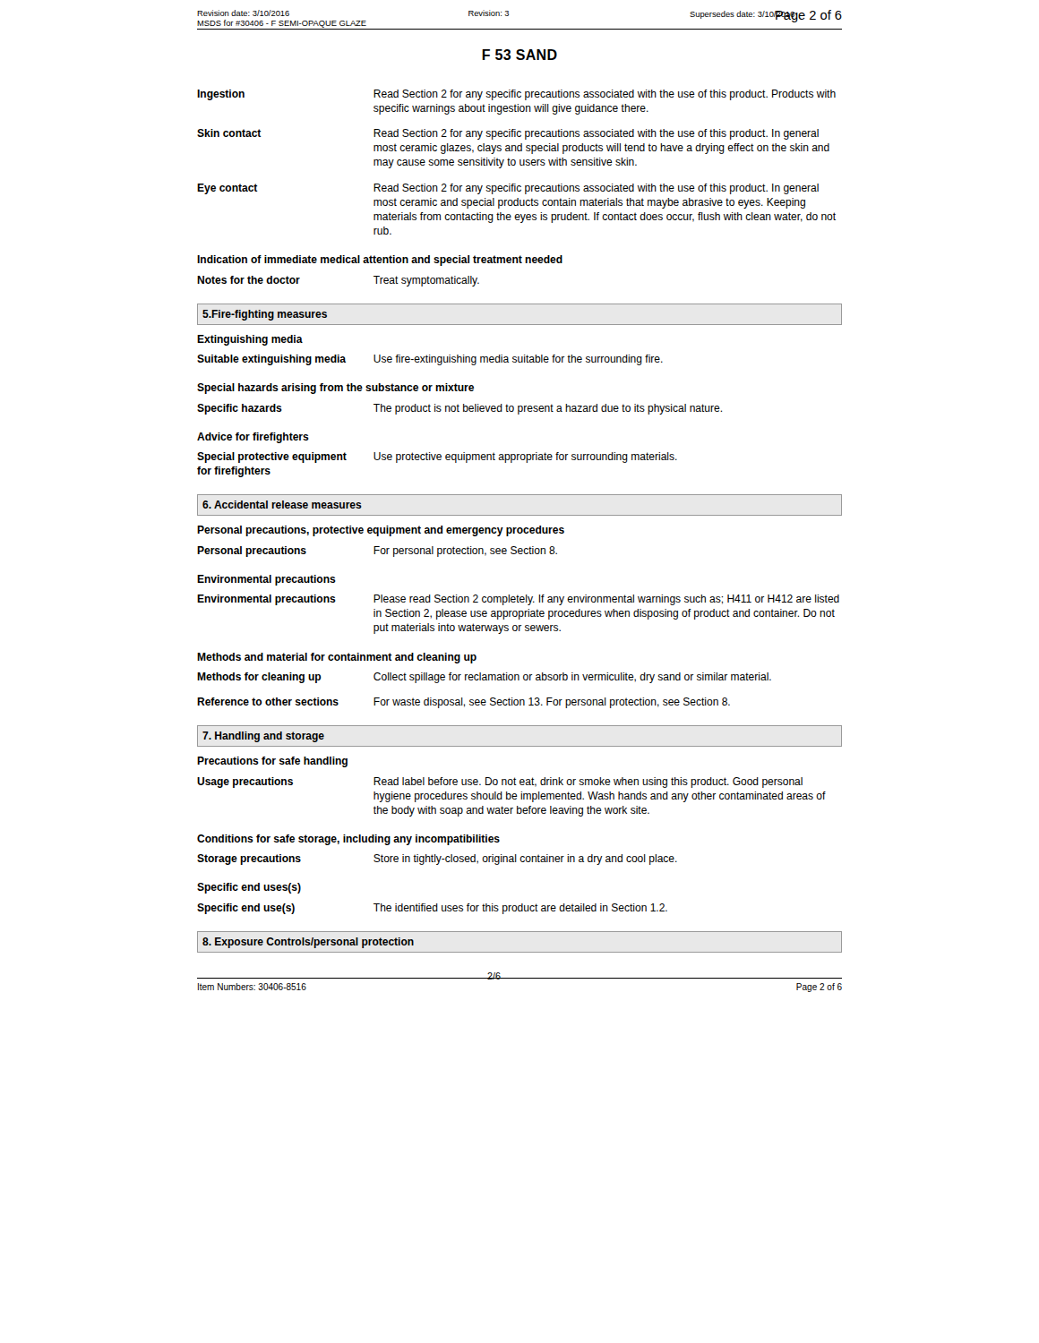Revision date: 3/10/2016
MSDS for #30406 - F SEMI-OPAQUE GLAZE
Revision: 3
Supersedes date: 3/10/2016
Page 2 of 6
F 53 SAND
| Ingestion | Read Section 2 for any specific precautions associated with the use of this product. Products with specific warnings about ingestion will give guidance there. |
| Skin contact | Read Section 2 for any specific precautions associated with the use of this product. In general most ceramic glazes, clays and special products will tend to have a drying effect on the skin and may cause some sensitivity to users with sensitive skin. |
| Eye contact | Read Section 2 for any specific precautions associated with the use of this product. In general most ceramic and special products contain materials that maybe abrasive to eyes. Keeping materials from contacting the eyes is prudent. If contact does occur, flush with clean water, do not rub. |
Indication of immediate medical attention and special treatment needed
| Notes for the doctor | Treat symptomatically. |
5.Fire-fighting measures
Extinguishing media
| Suitable extinguishing media | Use fire-extinguishing media suitable for the surrounding fire. |
Special hazards arising from the substance or mixture
| Specific hazards | The product is not believed to present a hazard due to its physical nature. |
Advice for firefighters
| Special protective equipment for firefighters | Use protective equipment appropriate for surrounding materials. |
6. Accidental release measures
Personal precautions, protective equipment and emergency procedures
| Personal precautions | For personal protection, see Section 8. |
Environmental precautions
| Environmental precautions | Please read Section 2 completely. If any environmental warnings such as; H411 or H412 are listed in Section 2, please use appropriate procedures when disposing of product and container. Do not put materials into waterways or sewers. |
Methods and material for containment and cleaning up
| Methods for cleaning up | Collect spillage for reclamation or absorb in vermiculite, dry sand or similar material. |
| Reference to other sections | For waste disposal, see Section 13. For personal protection, see Section 8. |
7. Handling and storage
Precautions for safe handling
| Usage precautions | Read label before use. Do not eat, drink or smoke when using this product. Good personal hygiene procedures should be implemented. Wash hands and any other contaminated areas of the body with soap and water before leaving the work site. |
Conditions for safe storage, including any incompatibilities
| Storage precautions | Store in tightly-closed, original container in a dry and cool place. |
Specific end uses(s)
| Specific end use(s) | The identified uses for this product are detailed in Section 1.2. |
8. Exposure Controls/personal protection
Item Numbers: 30406-8516
2/6
Page 2 of 6